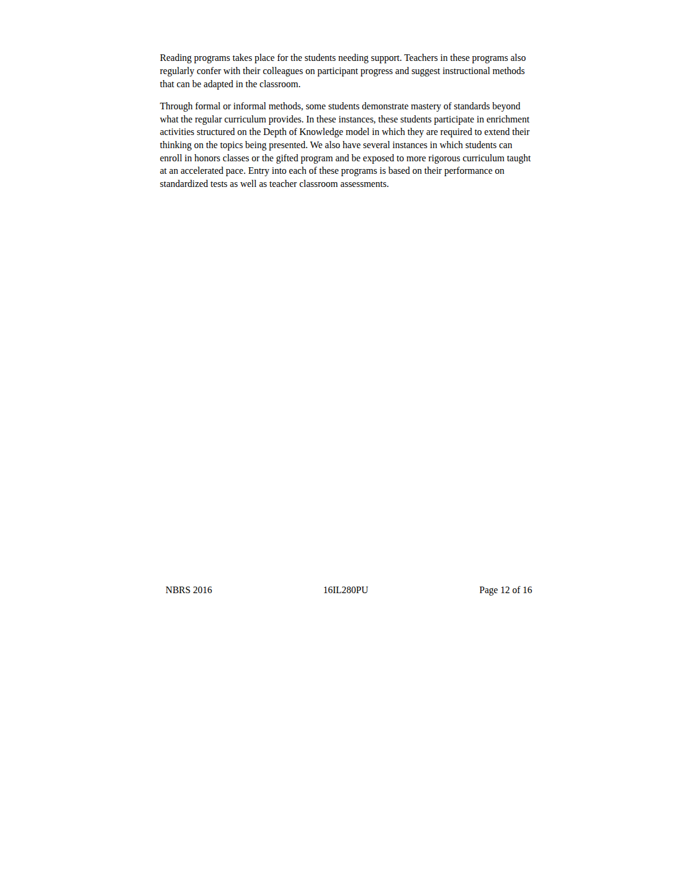Reading programs takes place for the students needing support. Teachers in these programs also regularly confer with their colleagues on participant progress and suggest instructional methods that can be adapted in the classroom.
Through formal or informal methods, some students demonstrate mastery of standards beyond what the regular curriculum provides. In these instances, these students participate in enrichment activities structured on the Depth of Knowledge model in which they are required to extend their thinking on the topics being presented. We also have several instances in which students can enroll in honors classes or the gifted program and be exposed to more rigorous curriculum taught at an accelerated pace. Entry into each of these programs is based on their performance on standardized tests as well as teacher classroom assessments.
NBRS 2016 16IL280PU Page 12 of 16